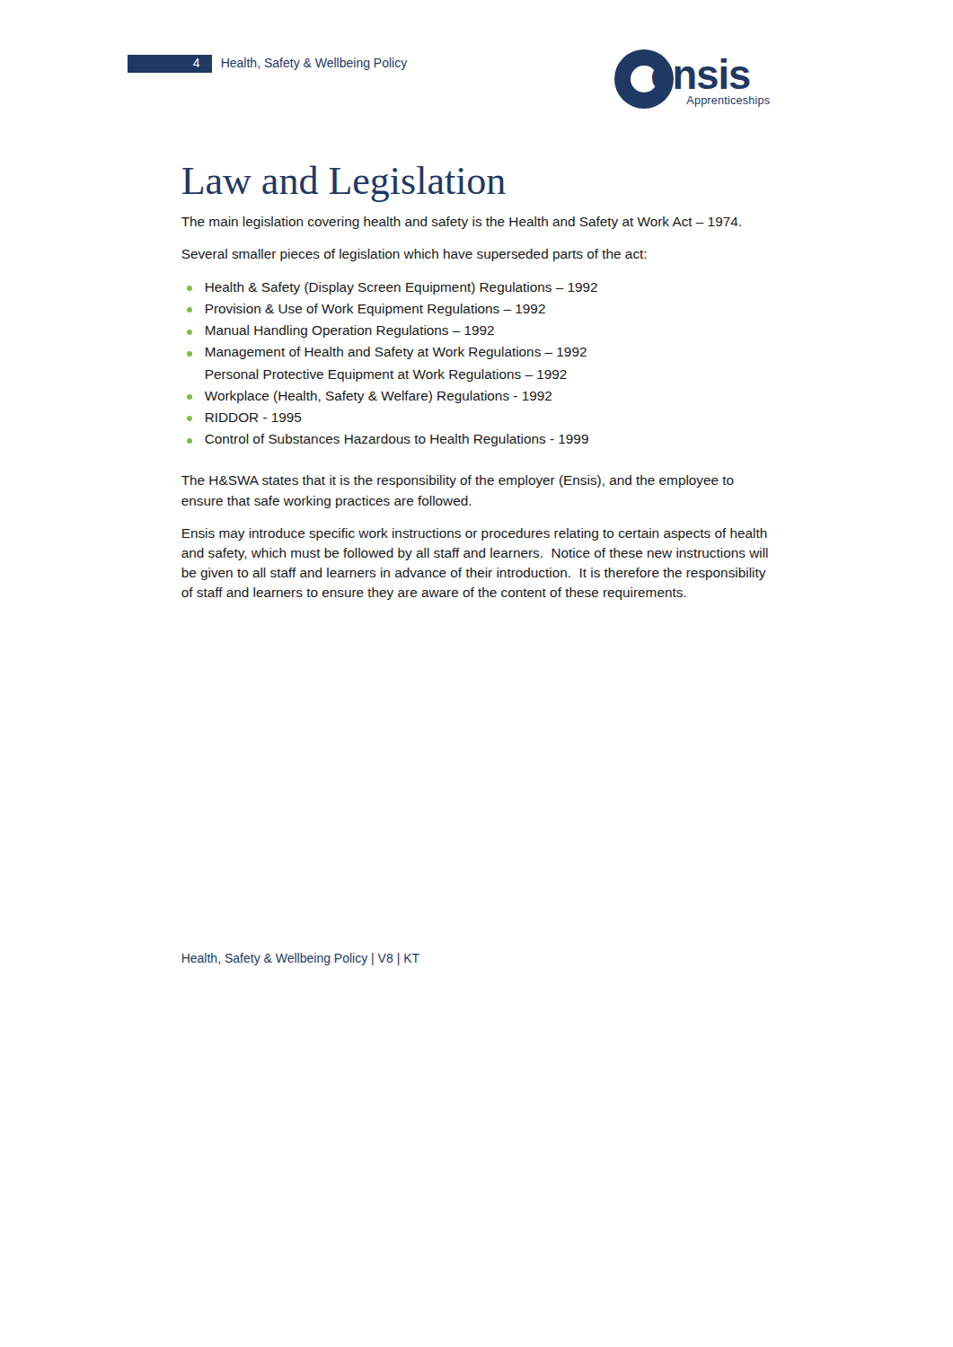4
Health, Safety & Wellbeing Policy
ensis
Apprenticeships
Law and Legislation
The main legislation covering health and safety is the Health and Safety at Work Act – 1974.
Several smaller pieces of legislation which have superseded parts of the act:
Health & Safety (Display Screen Equipment) Regulations – 1992
Provision & Use of Work Equipment Regulations – 1992
Manual Handling Operation Regulations – 1992
Management of Health and Safety at Work Regulations – 1992
Personal Protective Equipment at Work Regulations – 1992
Workplace (Health, Safety & Welfare) Regulations - 1992
RIDDOR - 1995
Control of Substances Hazardous to Health Regulations - 1999
The H&SWA states that it is the responsibility of the employer (Ensis), and the employee to ensure that safe working practices are followed.
Ensis may introduce specific work instructions or procedures relating to certain aspects of health and safety, which must be followed by all staff and learners. Notice of these new instructions will be given to all staff and learners in advance of their introduction. It is therefore the responsibility of staff and learners to ensure they are aware of the content of these requirements.
Health, Safety & Wellbeing Policy | V8 | KT